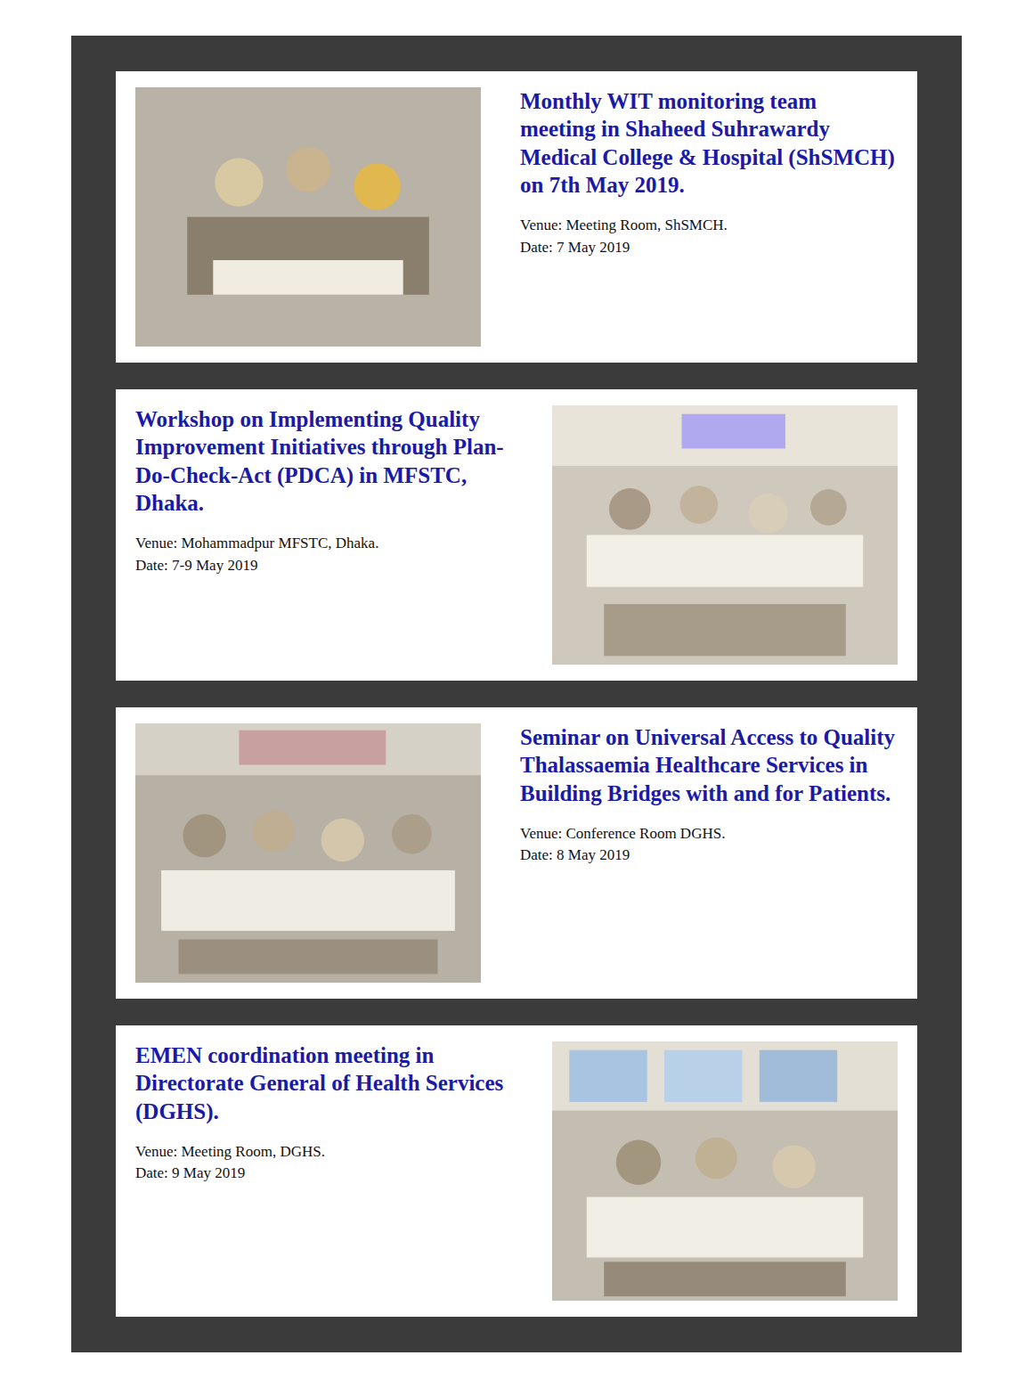Monthly WIT monitoring team meeting in Shaheed Suhrawardy Medical College & Hospital (ShSMCH) on 7th May 2019.
Venue: Meeting Room, ShSMCH.
Date: 7 May 2019
Workshop on Implementing Quality Improvement Initiatives through Plan-Do-Check-Act (PDCA) in MFSTC, Dhaka.
Venue: Mohammadpur MFSTC, Dhaka.
Date: 7-9 May 2019
Seminar on Universal Access to Quality Thalassaemia Healthcare Services in Building Bridges with and for Patients.
Venue: Conference Room DGHS.
Date: 8 May 2019
EMEN coordination meeting in Directorate General of Health Services (DGHS).
Venue: Meeting Room, DGHS.
Date: 9 May 2019